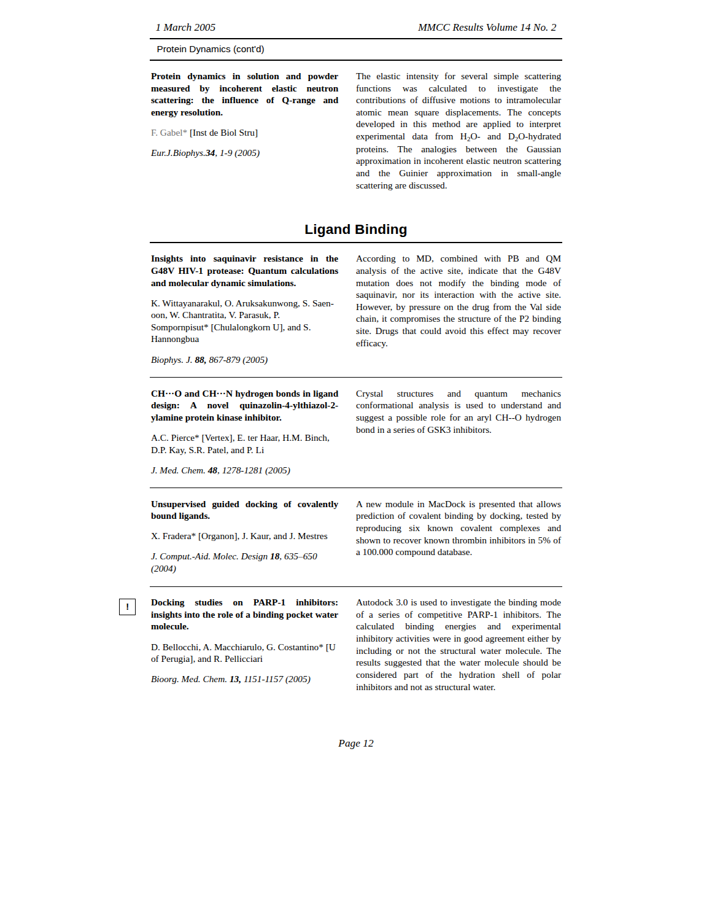1 March 2005 MMCC Results Volume 14 No. 2
Protein Dynamics (cont'd)
Protein dynamics in solution and powder measured by incoherent elastic neutron scattering: the influence of Q-range and energy resolution.
F. Gabel* [Inst de Biol Stru]
Eur.J.Biophys.34, 1-9 (2005)
The elastic intensity for several simple scattering functions was calculated to investigate the contributions of diffusive motions to intramolecular atomic mean square displacements. The concepts developed in this method are applied to interpret experimental data from H2O- and D2O-hydrated proteins. The analogies between the Gaussian approximation in incoherent elastic neutron scattering and the Guinier approximation in small-angle scattering are discussed.
Ligand Binding
Insights into saquinavir resistance in the G48V HIV-1 protease: Quantum calculations and molecular dynamic simulations.
K. Wittayanarakul, O. Aruksakunwong, S. Saen-oon, W. Chantratita, V. Parasuk, P. Sompornpisut* [Chulalongkorn U], and S. Hannongbua
Biophys. J. 88, 867-879 (2005)
According to MD, combined with PB and QM analysis of the active site, indicate that the G48V mutation does not modify the binding mode of saquinavir, nor its interaction with the active site. However, by pressure on the drug from the Val side chain, it compromises the structure of the P2 binding site. Drugs that could avoid this effect may recover efficacy.
CH···O and CH···N hydrogen bonds in ligand design: A novel quinazolin-4-ylthiazol-2-ylamine protein kinase inhibitor.
A.C. Pierce* [Vertex], E. ter Haar, H.M. Binch, D.P. Kay, S.R. Patel, and P. Li
J. Med. Chem. 48, 1278-1281 (2005)
Crystal structures and quantum mechanics conformational analysis is used to understand and suggest a possible role for an aryl CH--O hydrogen bond in a series of GSK3 inhibitors.
Unsupervised guided docking of covalently bound ligands.
X. Fradera* [Organon], J. Kaur, and J. Mestres
J. Comput.-Aid. Molec. Design 18, 635–650 (2004)
A new module in MacDock is presented that allows prediction of covalent binding by docking, tested by reproducing six known covalent complexes and shown to recover known thrombin inhibitors in 5% of a 100.000 compound database.
!
Docking studies on PARP-1 inhibitors: insights into the role of a binding pocket water molecule.
D. Bellocchi, A. Macchiarulo, G. Costantino* [U of Perugia], and R. Pellicciari
Bioorg. Med. Chem. 13, 1151-1157 (2005)
Autodock 3.0 is used to investigate the binding mode of a series of competitive PARP-1 inhibitors. The calculated binding energies and experimental inhibitory activities were in good agreement either by including or not the structural water molecule. The results suggested that the water molecule should be considered part of the hydration shell of polar inhibitors and not as structural water.
Page 12